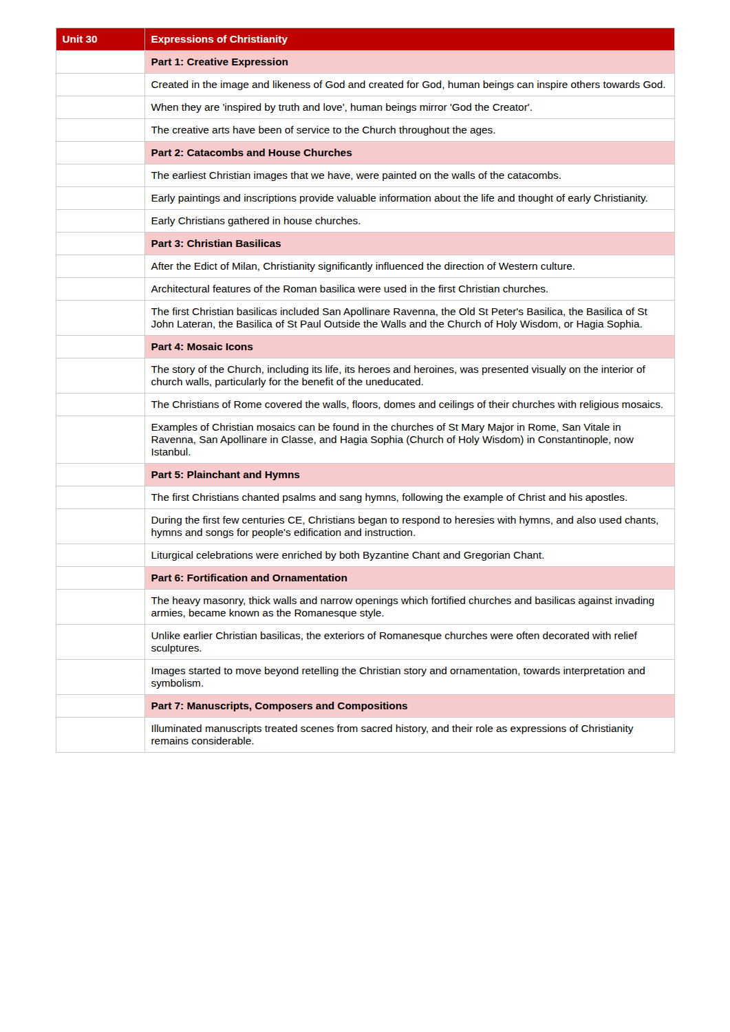| Unit 30 | Expressions of Christianity |
| | Part 1: Creative Expression |
| | Created in the image and likeness of God and created for God, human beings can inspire others towards God. |
| | When they are 'inspired by truth and love', human beings mirror 'God the Creator'. |
| | The creative arts have been of service to the Church throughout the ages. |
| | Part 2: Catacombs and House Churches |
| | The earliest Christian images that we have, were painted on the walls of the catacombs. |
| | Early paintings and inscriptions provide valuable information about the life and thought of early Christianity. |
| | Early Christians gathered in house churches. |
| | Part 3: Christian Basilicas |
| | After the Edict of Milan, Christianity significantly influenced the direction of Western culture. |
| | Architectural features of the Roman basilica were used in the first Christian churches. |
| | The first Christian basilicas included San Apollinare Ravenna, the Old St Peter's Basilica, the Basilica of St John Lateran, the Basilica of St Paul Outside the Walls and the Church of Holy Wisdom, or Hagia Sophia. |
| | Part 4: Mosaic Icons |
| | The story of the Church, including its life, its heroes and heroines, was presented visually on the interior of church walls, particularly for the benefit of the uneducated. |
| | The Christians of Rome covered the walls, floors, domes and ceilings of their churches with religious mosaics. |
| | Examples of Christian mosaics can be found in the churches of St Mary Major in Rome, San Vitale in Ravenna, San Apollinare in Classe, and Hagia Sophia (Church of Holy Wisdom) in Constantinople, now Istanbul. |
| | Part 5: Plainchant and Hymns |
| | The first Christians chanted psalms and sang hymns, following the example of Christ and his apostles. |
| | During the first few centuries CE, Christians began to respond to heresies with hymns, and also used chants, hymns and songs for people's edification and instruction. |
| | Liturgical celebrations were enriched by both Byzantine Chant and Gregorian Chant. |
| | Part 6: Fortification and Ornamentation |
| | The heavy masonry, thick walls and narrow openings which fortified churches and basilicas against invading armies, became known as the Romanesque style. |
| | Unlike earlier Christian basilicas, the exteriors of Romanesque churches were often decorated with relief sculptures. |
| | Images started to move beyond retelling the Christian story and ornamentation, towards interpretation and symbolism. |
| | Part 7: Manuscripts, Composers and Compositions |
| | Illuminated manuscripts treated scenes from sacred history, and their role as expressions of Christianity remains considerable. |